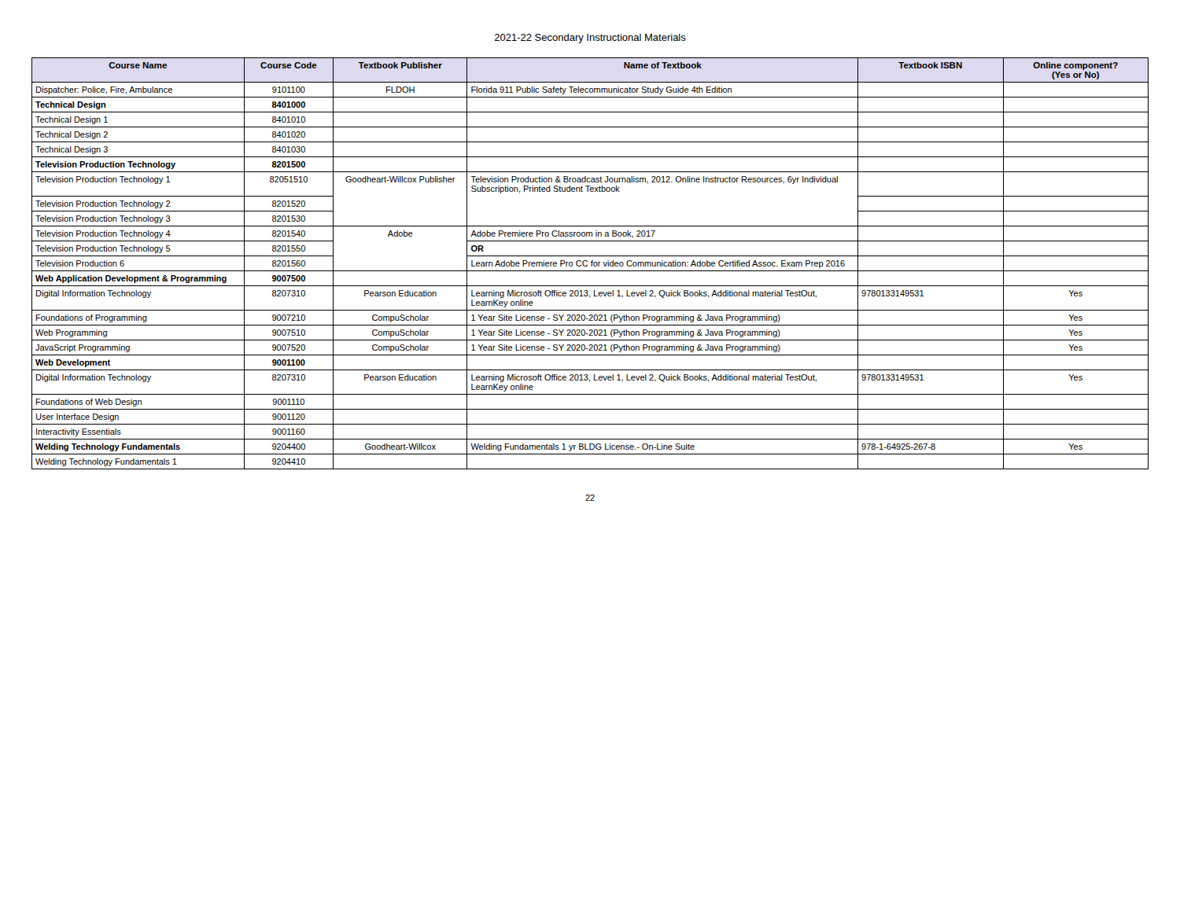2021-22 Secondary Instructional Materials
| Course Name | Course Code | Textbook Publisher | Name of Textbook | Textbook ISBN | Online component? (Yes or No) |
| --- | --- | --- | --- | --- | --- |
| Dispatcher: Police, Fire, Ambulance | 9101100 | FLDOH | Florida 911 Public Safety Telecommunicator Study Guide 4th Edition | | |
| Technical Design | 8401000 | | | | |
| Technical Design 1 | 8401010 | | | | |
| Technical Design 2 | 8401020 | | | | |
| Technical Design 3 | 8401030 | | | | |
| Television Production Technology | 8201500 | | | | |
| Television Production Technology 1 | 82051510 | Goodheart-Willcox Publisher | Television Production & Broadcast Journalism, 2012. Online Instructor Resources, 6yr Individual Subscription, Printed Student Textbook | | |
| Television Production Technology 2 | 8201520 | | | | |
| Television Production Technology 3 | 8201530 | | | | |
| Television Production Technology 4 | 8201540 | Adobe | Adobe Premiere Pro Classroom in a Book, 2017 | | |
| Television Production Technology 5 | 8201550 | | OR | | |
| Television Production 6 | 8201560 | | Learn Adobe Premiere Pro CC for video Communication: Adobe Certified Assoc. Exam Prep 2016 | | |
| Web Application Development & Programming | 9007500 | | | | |
| Digital Information Technology | 8207310 | Pearson Education | Learning Microsoft Office 2013, Level 1, Level 2, Quick Books, Additional material TestOut, LearnKey online | 9780133149531 | Yes |
| Foundations of Programming | 9007210 | CompuScholar | 1 Year Site License - SY 2020-2021 (Python Programming & Java Programming) | | Yes |
| Web Programming | 9007510 | CompuScholar | 1 Year Site License - SY 2020-2021 (Python Programming & Java Programming) | | Yes |
| JavaScript Programming | 9007520 | CompuScholar | 1 Year Site License - SY 2020-2021 (Python Programming & Java Programming) | | Yes |
| Web Development | 9001100 | | | | |
| Digital Information Technology | 8207310 | Pearson Education | Learning Microsoft Office 2013, Level 1, Level 2, Quick Books, Additional material TestOut, LearnKey online | 9780133149531 | Yes |
| Foundations of Web Design | 9001110 | | | | |
| User Interface Design | 9001120 | | | | |
| Interactivity Essentials | 9001160 | | | | |
| Welding Technology Fundamentals | 9204400 | Goodheart-Willcox | Welding Fundamentals 1 yr BLDG License.- On-Line Suite | 978-1-64925-267-8 | Yes |
| Welding Technology Fundamentals 1 | 9204410 | | | | |
22